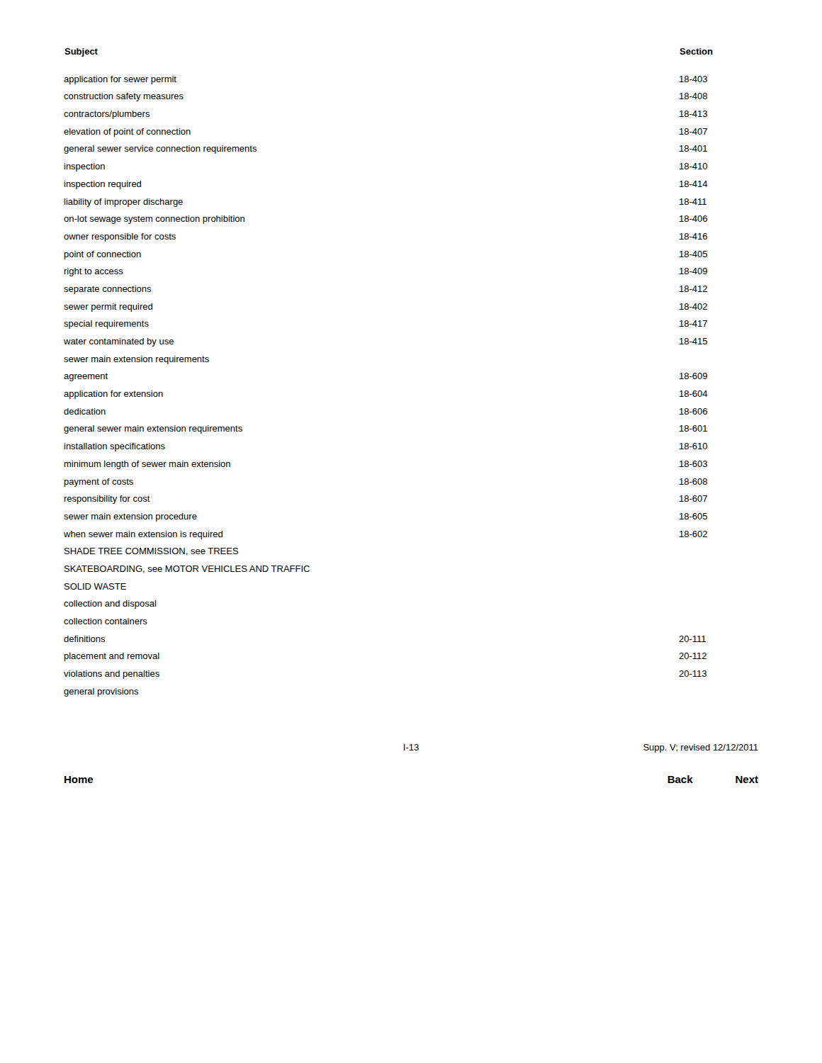| Subject | Section |
| --- | --- |
| application for sewer permit | 18-403 |
| construction safety measures | 18-408 |
| contractors/plumbers | 18-413 |
| elevation of point of connection | 18-407 |
| general sewer service connection requirements | 18-401 |
| inspection | 18-410 |
| inspection required | 18-414 |
| liability of improper discharge | 18-411 |
| on-lot sewage system connection prohibition | 18-406 |
| owner responsible for costs | 18-416 |
| point of connection | 18-405 |
| right to access | 18-409 |
| separate connections | 18-412 |
| sewer permit required | 18-402 |
| special requirements | 18-417 |
| water contaminated by use | 18-415 |
| sewer main extension requirements | |
| agreement | 18-609 |
| application for extension | 18-604 |
| dedication | 18-606 |
| general sewer main extension requirements | 18-601 |
| installation specifications | 18-610 |
| minimum length of sewer main extension | 18-603 |
| payment of costs | 18-608 |
| responsibility for cost | 18-607 |
| sewer main extension procedure | 18-605 |
| when sewer main extension is required | 18-602 |
| SHADE TREE COMMISSION, see TREES | |
| SKATEBOARDING, see MOTOR VEHICLES AND TRAFFIC | |
| SOLID WASTE | |
| collection and disposal | |
| collection containers | |
| definitions | 20-111 |
| placement and removal | 20-112 |
| violations and penalties | 20-113 |
| general provisions | |
I-13
Supp. V; revised 12/12/2011
Home
Back Next